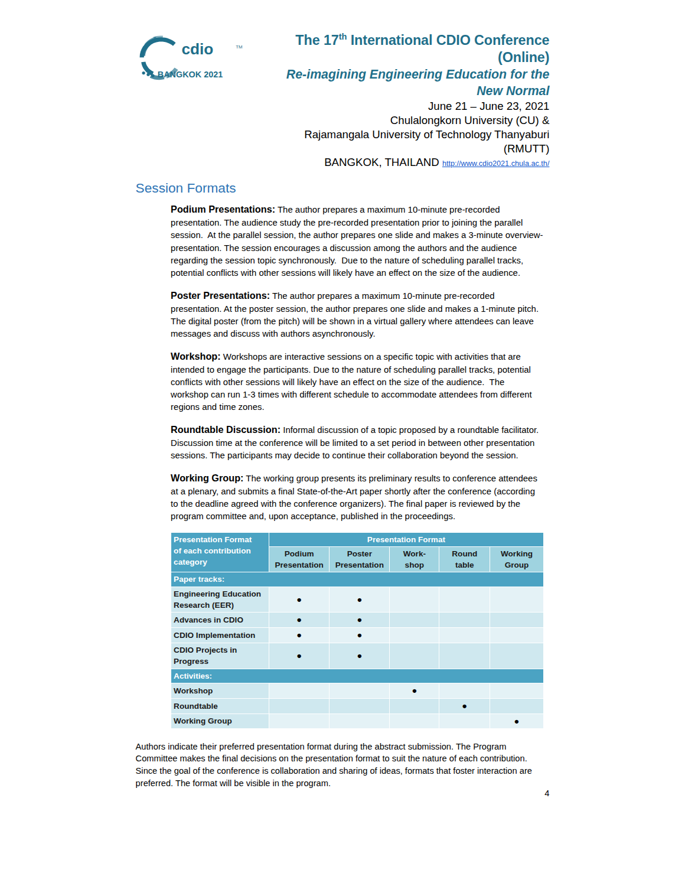cdio TM BANGKOK 2021
The 17th International CDIO Conference (Online)
Re-imagining Engineering Education for the New Normal
June 21 – June 23, 2021
Chulalongkorn University (CU) &
Rajamangala University of Technology Thanyaburi (RMUTT)
BANGKOK, THAILAND http://www.cdio2021.chula.ac.th/
Session Formats
Podium Presentations: The author prepares a maximum 10-minute pre-recorded presentation. The audience study the pre-recorded presentation prior to joining the parallel session. At the parallel session, the author prepares one slide and makes a 3-minute overview-presentation. The session encourages a discussion among the authors and the audience regarding the session topic synchronously. Due to the nature of scheduling parallel tracks, potential conflicts with other sessions will likely have an effect on the size of the audience.
Poster Presentations: The author prepares a maximum 10-minute pre-recorded presentation. At the poster session, the author prepares one slide and makes a 1-minute pitch. The digital poster (from the pitch) will be shown in a virtual gallery where attendees can leave messages and discuss with authors asynchronously.
Workshop: Workshops are interactive sessions on a specific topic with activities that are intended to engage the participants. Due to the nature of scheduling parallel tracks, potential conflicts with other sessions will likely have an effect on the size of the audience. The workshop can run 1-3 times with different schedule to accommodate attendees from different regions and time zones.
Roundtable Discussion: Informal discussion of a topic proposed by a roundtable facilitator. Discussion time at the conference will be limited to a set period in between other presentation sessions. The participants may decide to continue their collaboration beyond the session.
Working Group: The working group presents its preliminary results to conference attendees at a plenary, and submits a final State-of-the-Art paper shortly after the conference (according to the deadline agreed with the conference organizers). The final paper is reviewed by the program committee and, upon acceptance, published in the proceedings.
| Presentation Format of each contribution category | Presentation Format |
| Podium Presentation | Poster Presentation | Work- shop | Round table | Working Group |
| Paper tracks: |
| Engineering Education Research (EER) | | | | | |
| Advances in CDIO | | | | | |
| CDIO Implementation | | | | | |
| CDIO Projects in Progress | | | | | |
| Activities: |
| Workshop | | | | | |
| Roundtable | | | | | |
| Working Group | | | | | |
Authors indicate their preferred presentation format during the abstract submission. The Program Committee makes the final decisions on the presentation format to suit the nature of each contribution. Since the goal of the conference is collaboration and sharing of ideas, formats that foster interaction are preferred. The format will be visible in the program.
4